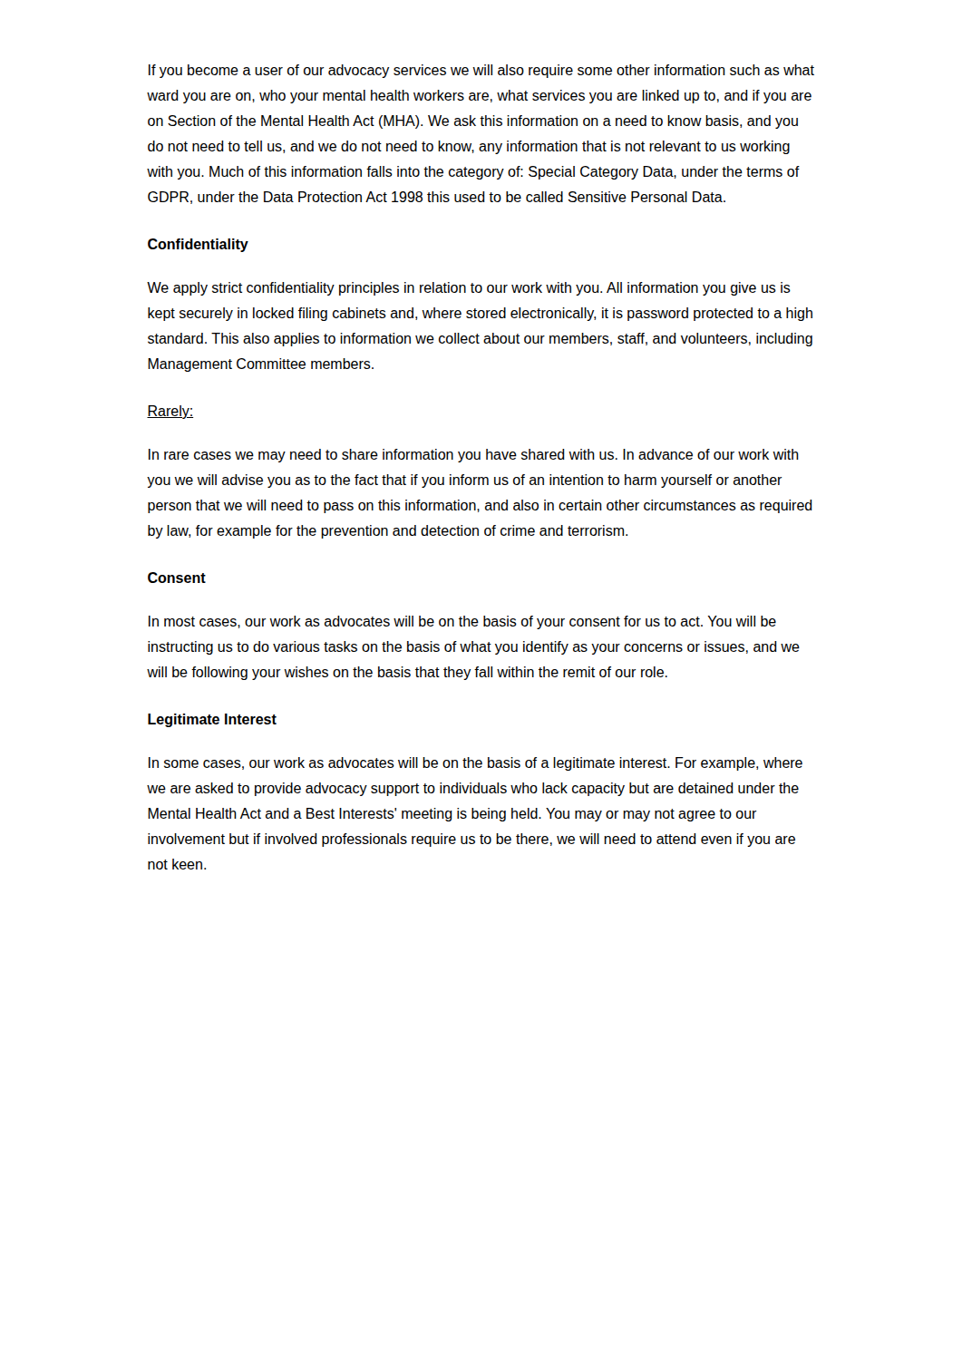If you become a user of our advocacy services we will also require some other information such as what ward you are on, who your mental health workers are, what services you are linked up to, and if you are on Section of the Mental Health Act (MHA). We ask this information on a need to know basis, and you do not need to tell us, and we do not need to know, any information that is not relevant to us working with you. Much of this information falls into the category of: Special Category Data, under the terms of GDPR, under the Data Protection Act 1998 this used to be called Sensitive Personal Data.
Confidentiality
We apply strict confidentiality principles in relation to our work with you. All information you give us is kept securely in locked filing cabinets and, where stored electronically, it is password protected to a high standard. This also applies to information we collect about our members, staff, and volunteers, including Management Committee members.
Rarely:
In rare cases we may need to share information you have shared with us. In advance of our work with you we will advise you as to the fact that if you inform us of an intention to harm yourself or another person that we will need to pass on this information, and also in certain other circumstances as required by law, for example for the prevention and detection of crime and terrorism.
Consent
In most cases, our work as advocates will be on the basis of your consent for us to act. You will be instructing us to do various tasks on the basis of what you identify as your concerns or issues, and we will be following your wishes on the basis that they fall within the remit of our role.
Legitimate Interest
In some cases, our work as advocates will be on the basis of a legitimate interest. For example, where we are asked to provide advocacy support to individuals who lack capacity but are detained under the Mental Health Act and a Best Interests' meeting is being held. You may or may not agree to our involvement but if involved professionals require us to be there, we will need to attend even if you are not keen.